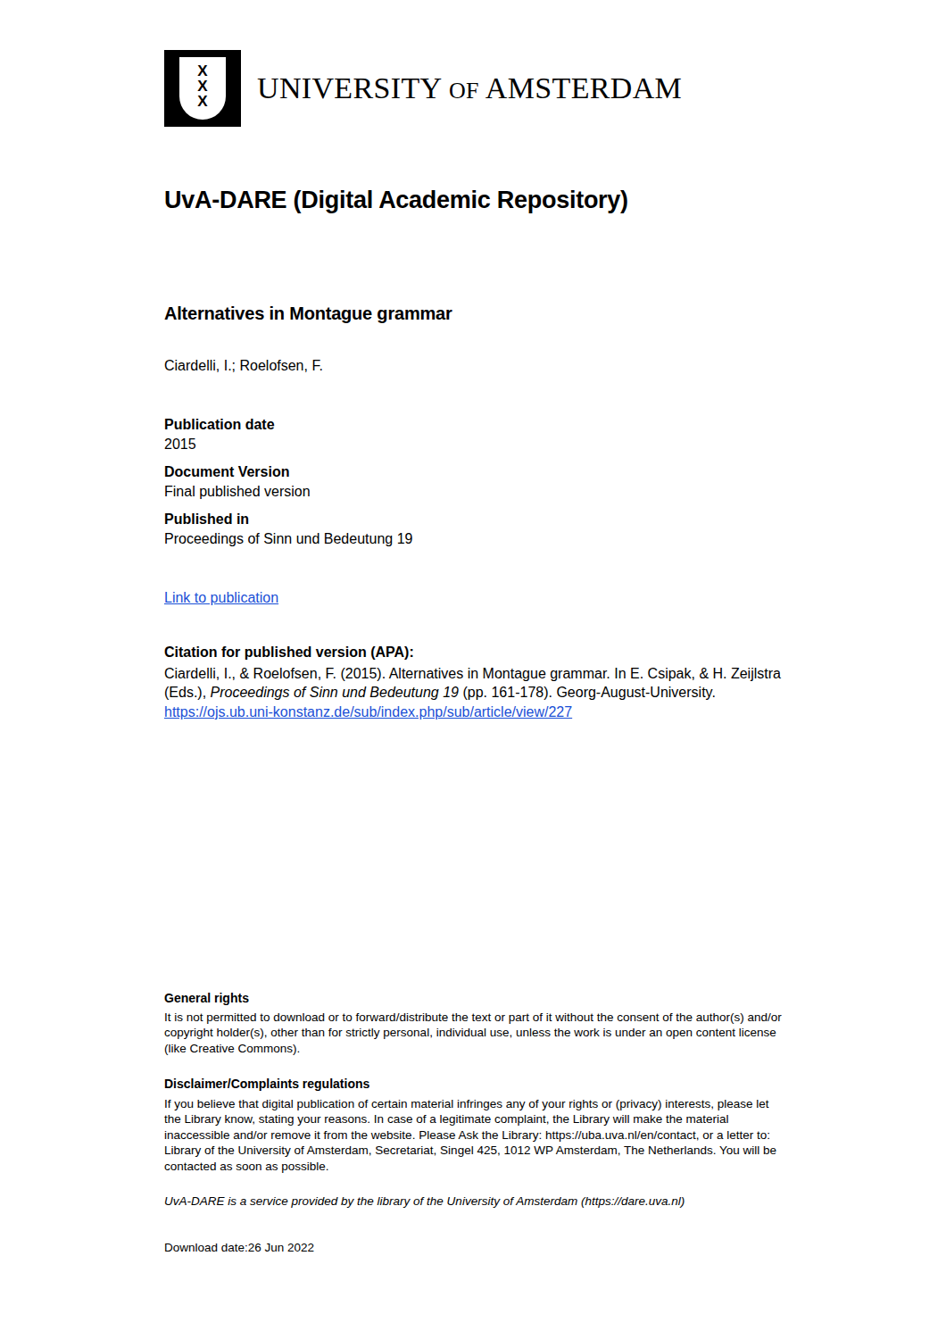X X X
UNIVERSITY OF AMSTERDAM
UvA-DARE (Digital Academic Repository)
Alternatives in Montague grammar
Ciardelli, I.; Roelofsen, F.
Publication date
2015
Document Version
Final published version
Published in
Proceedings of Sinn und Bedeutung 19
Link to publication
Citation for published version (APA):
Ciardelli, I., & Roelofsen, F. (2015). Alternatives in Montague grammar. In E. Csipak, & H. Zeijlstra (Eds.), Proceedings of Sinn und Bedeutung 19 (pp. 161-178). Georg-August-University. https://ojs.ub.uni-konstanz.de/sub/index.php/sub/article/view/227
General rights
It is not permitted to download or to forward/distribute the text or part of it without the consent of the author(s) and/or copyright holder(s), other than for strictly personal, individual use, unless the work is under an open content license (like Creative Commons).
Disclaimer/Complaints regulations
If you believe that digital publication of certain material infringes any of your rights or (privacy) interests, please let the Library know, stating your reasons. In case of a legitimate complaint, the Library will make the material inaccessible and/or remove it from the website. Please Ask the Library: https://uba.uva.nl/en/contact, or a letter to: Library of the University of Amsterdam, Secretariat, Singel 425, 1012 WP Amsterdam, The Netherlands. You will be contacted as soon as possible.
UvA-DARE is a service provided by the library of the University of Amsterdam (https://dare.uva.nl)
Download date:26 Jun 2022